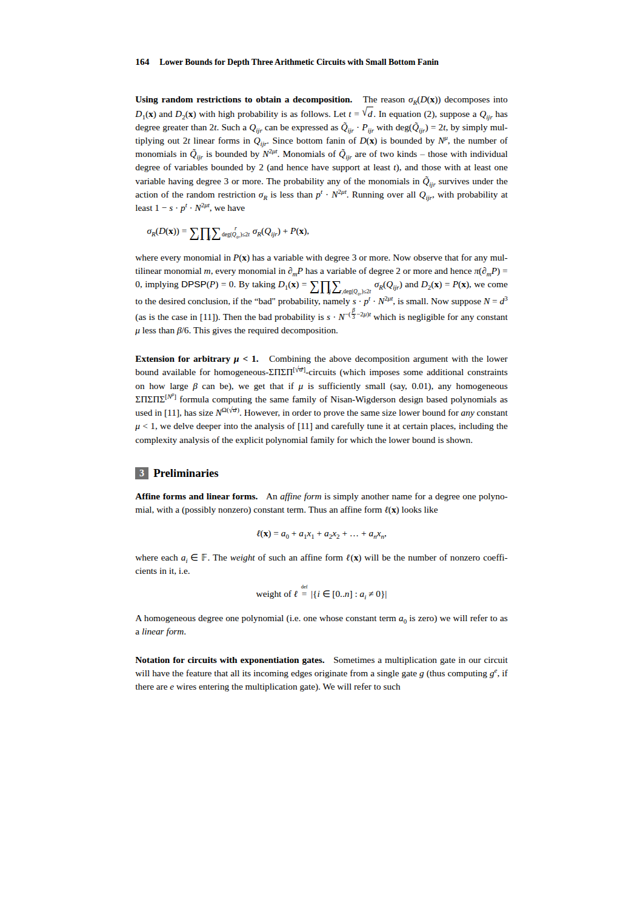164 Lower Bounds for Depth Three Arithmetic Circuits with Small Bottom Fanin
Using random restrictions to obtain a decomposition. The reason σR(D(x)) decomposes into D1(x) and D2(x) with high probability is as follows. Let t = √d. In equation (2), suppose a Qijr has degree greater than 2t. Such a Qijr can be expressed as Q̃ijr · Pijr with deg(Q̃ijr) = 2t, by simply multiplying out 2t linear forms in Qijr. Since bottom fanin of D(x) is bounded by Nμ, the number of monomials in Q̃ijr is bounded by N2μt. Monomials of Q̃ijr are of two kinds – those with individual degree of variables bounded by 2 (and hence have support at least t), and those with at least one variable having degree 3 or more. The probability any of the monomials in Q̃ijr survives under the action of the random restriction σR is less than pt · N2μt. Running over all Qijr, with probability at least 1 − s · pt · N2μt, we have
σR(D(x)) = ∑i∏j∑rdeg(Qijr)≤2t σR(Qijr) + P(x),
where every monomial in P(x) has a variable with degree 3 or more. Now observe that for any multilinear monomial m, every monomial in ∂mP has a variable of degree 2 or more and hence π(∂mP) = 0, implying DPSP(P) = 0. By taking D1(x) = ∑i∏j∑r,deg(Qijr)≤2t σR(Qijr) and D2(x) = P(x), we come to the desired conclusion, if the “bad" probability, namely s · pt · N2μt, is small. Now suppose N = d3 (as is the case in [11]). Then the bad probability is s · N−(β 3−2μ)t which is negligible for any constant μ less than β/6. This gives the required decomposition.
Extension for arbitrary μ < 1. Combining the above decomposition argument with the lower bound available for homogeneous-ΣΠΣΠ[√d]-circuits (which imposes some additional constraints on how large β can be), we get that if μ is sufficiently small (say, 0.01), any homogeneous ΣΠΣΠΣ[Nμ] formula computing the same family of Nisan-Wigderson design based polynomials as used in [11], has size NΩ(√d). However, in order to prove the same size lower bound for any constant μ < 1, we delve deeper into the analysis of [11] and carefully tune it at certain places, including the complexity analysis of the explicit polynomial family for which the lower bound is shown.
3 Preliminaries
Affine forms and linear forms. An affine form is simply another name for a degree one polynomial, with a (possibly nonzero) constant term. Thus an affine form ℓ(x) looks like
ℓ(x) = a0 + a1x1 + a2x2 + … + anxn,
where each ai ∈ 𝔽. The weight of such an affine form ℓ(x) will be the number of nonzero coefficients in it, i.e.
weight of ℓ def= |{i ∈ [0..n] : ai ≠ 0}|
A homogeneous degree one polynomial (i.e. one whose constant term a0 is zero) we will refer to as a linear form.
Notation for circuits with exponentiation gates. Sometimes a multiplication gate in our circuit will have the feature that all its incoming edges originate from a single gate g (thus computing ge, if there are e wires entering the multiplication gate). We will refer to such